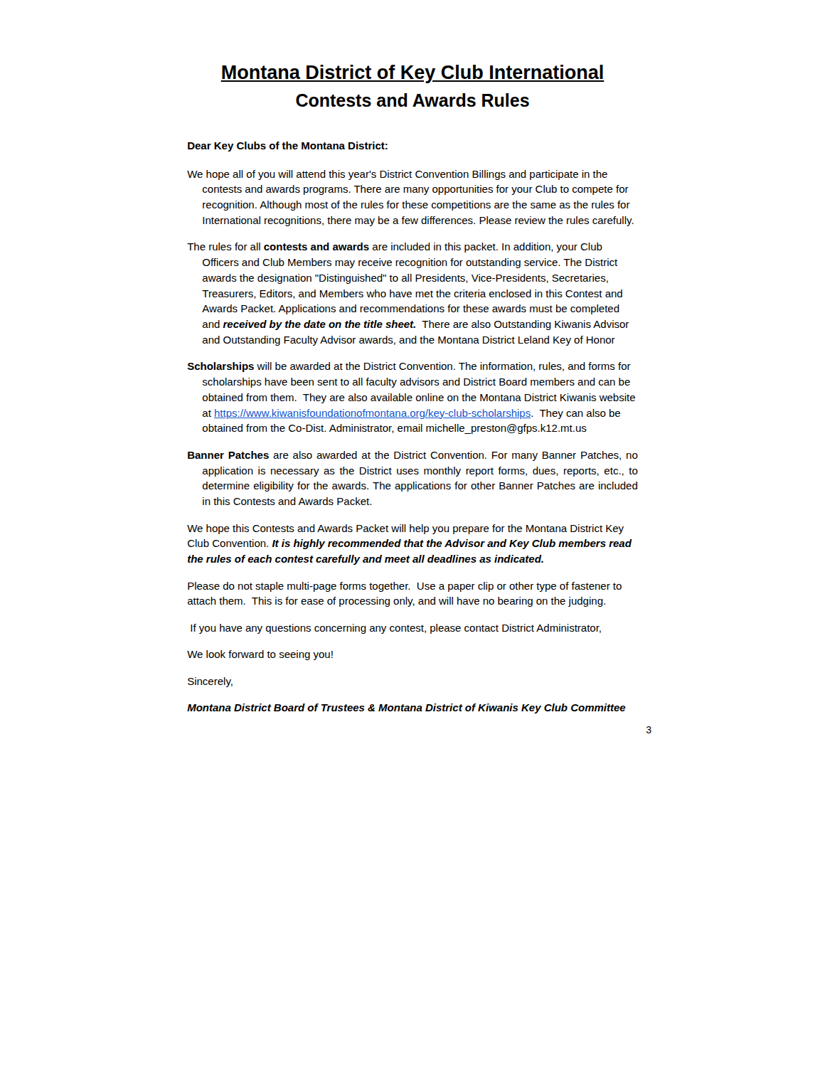Montana District of Key Club International
Contests and Awards Rules
Dear Key Clubs of the Montana District:
We hope all of you will attend this year's District Convention Billings and participate in the contests and awards programs. There are many opportunities for your Club to compete for recognition. Although most of the rules for these competitions are the same as the rules for International recognitions, there may be a few differences. Please review the rules carefully.
The rules for all contests and awards are included in this packet. In addition, your Club Officers and Club Members may receive recognition for outstanding service. The District awards the designation "Distinguished" to all Presidents, Vice-Presidents, Secretaries, Treasurers, Editors, and Members who have met the criteria enclosed in this Contest and Awards Packet. Applications and recommendations for these awards must be completed and received by the date on the title sheet. There are also Outstanding Kiwanis Advisor and Outstanding Faculty Advisor awards, and the Montana District Leland Key of Honor
Scholarships will be awarded at the District Convention. The information, rules, and forms for scholarships have been sent to all faculty advisors and District Board members and can be obtained from them. They are also available online on the Montana District Kiwanis website at https://www.kiwanisfoundationofmontana.org/key-club-scholarships. They can also be obtained from the Co-Dist. Administrator, email michelle_preston@gfps.k12.mt.us
Banner Patches are also awarded at the District Convention. For many Banner Patches, no application is necessary as the District uses monthly report forms, dues, reports, etc., to determine eligibility for the awards. The applications for other Banner Patches are included in this Contests and Awards Packet.
We hope this Contests and Awards Packet will help you prepare for the Montana District Key Club Convention. It is highly recommended that the Advisor and Key Club members read the rules of each contest carefully and meet all deadlines as indicated.
Please do not staple multi-page forms together. Use a paper clip or other type of fastener to attach them. This is for ease of processing only, and will have no bearing on the judging.
If you have any questions concerning any contest, please contact District Administrator,
We look forward to seeing you!
Sincerely,
Montana District Board of Trustees & Montana District of Kiwanis Key Club Committee
3